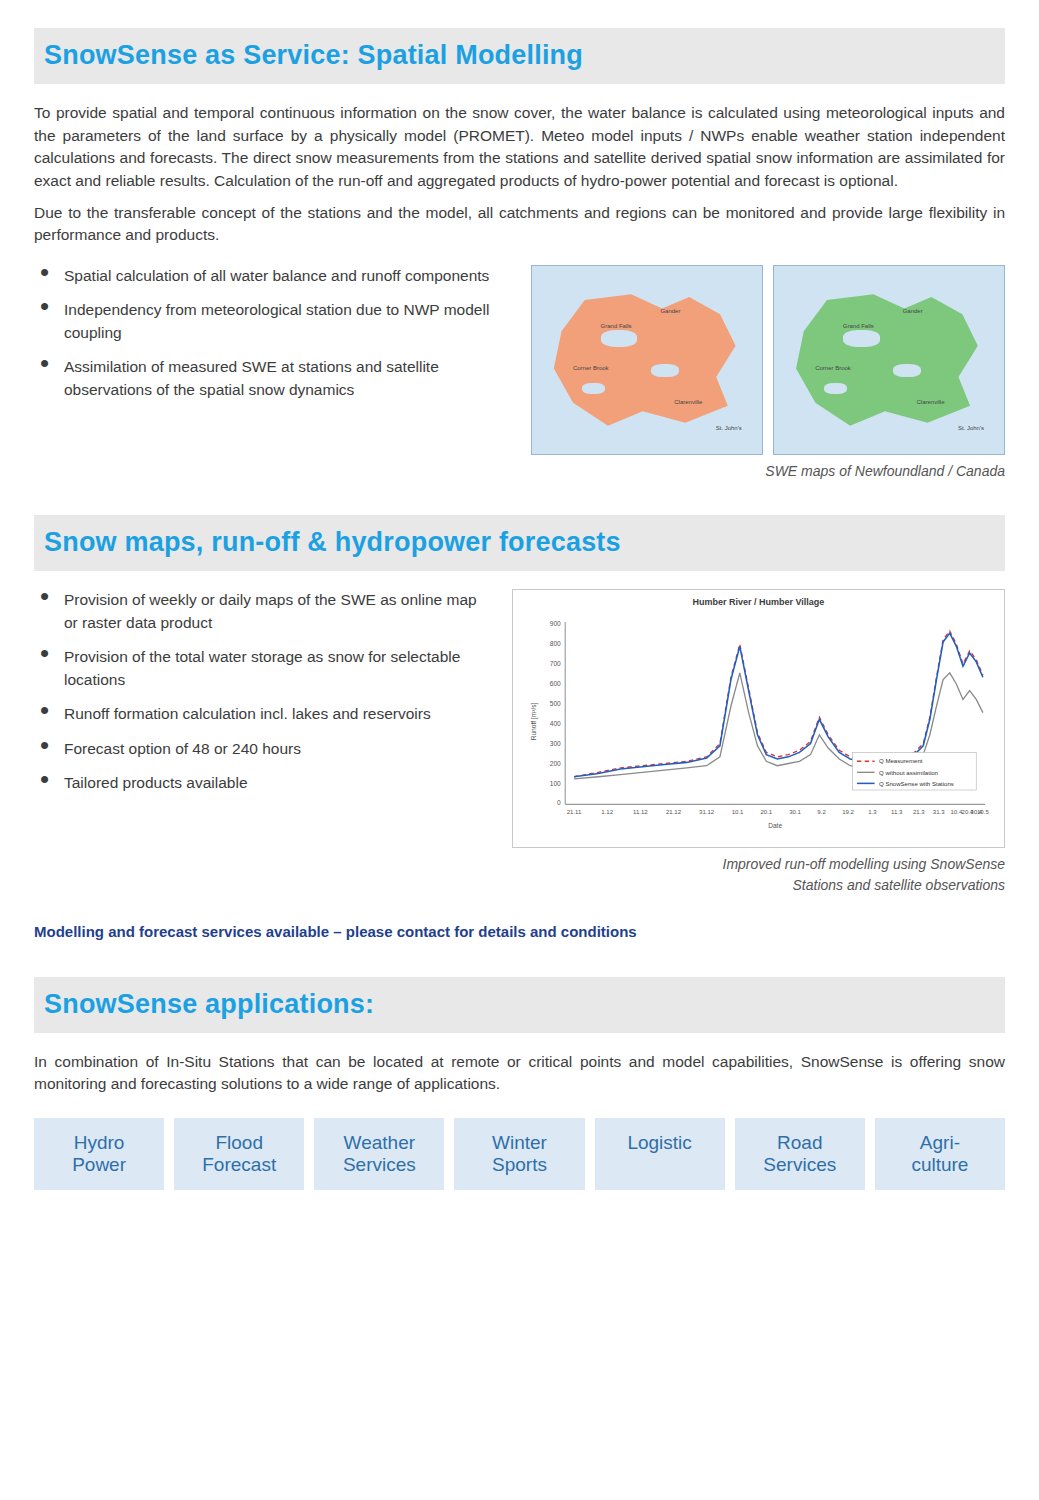SnowSense as Service: Spatial Modelling
To provide spatial and temporal continuous information on the snow cover, the water balance is calculated using meteorological inputs and the parameters of the land surface by a physically model (PROMET). Meteo model inputs / NWPs enable weather station independent calculations and forecasts. The direct snow measurements from the stations and satellite derived spatial snow information are assimilated for exact and reliable results. Calculation of the run-off and aggregated products of hydro-power potential and forecast is optional.
Due to the transferable concept of the stations and the model, all catchments and regions can be monitored and provide large flexibility in performance and products.
Spatial calculation of all water balance and runoff components
Independency from meteorological station due to NWP modell coupling
Assimilation of measured SWE at stations and satellite observations of the spatial snow dynamics
Gander Grand Falls Corner Brook Clarenville St. John's
Gander Grand Falls Corner Brook Clarenville St. John's
SWE maps of Newfoundland / Canada
Snow maps, run-off & hydropower forecasts
Provision of weekly or daily maps of the SWE as online map or raster data product
Provision of the total water storage as snow for selectable locations
Runoff formation calculation incl. lakes and reservoirs
Forecast option of 48 or 240 hours
Tailored products available
Humber River / Humber Village
900 800 700 600 500 400 300 200 100 0 Runoff [m³/s] 21.11 1.12 11.12 21.12 31.12 10.1 20.1 30.1 9.2 19.2 1.3 11.3 21.3 31.3 10.4 20.4 30.4 10.5 Date Q Measurement Q without assimilation Q SnowSense with Stations
Improved run-off modelling using SnowSense
Stations and satellite observations
Modelling and forecast services available – please contact for details and conditions
SnowSense applications:
In combination of In-Situ Stations that can be located at remote or critical points and model capabilities, SnowSense is offering snow monitoring and forecasting solutions to a wide range of applications.
Hydro
Power
Flood
Forecast
Weather
Services
Winter
Sports
Logistic
Road
Services
Agri-
culture